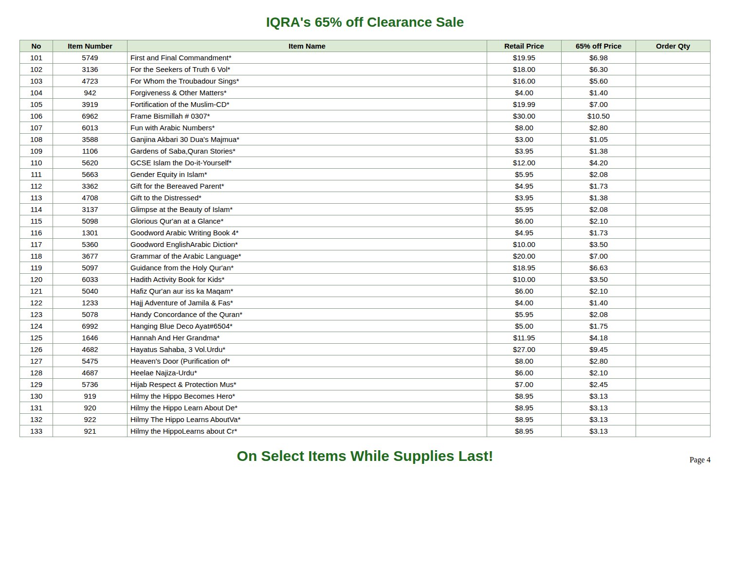IQRA's 65% off Clearance Sale
| No | Item Number | Item Name | Retail Price | 65% off Price | Order Qty |
| --- | --- | --- | --- | --- | --- |
| 101 | 5749 | First and Final Commandment* | $19.95 | $6.98 | |
| 102 | 3136 | For the Seekers of Truth 6 Vol* | $18.00 | $6.30 | |
| 103 | 4723 | For Whom the Troubadour Sings* | $16.00 | $5.60 | |
| 104 | 942 | Forgiveness & Other Matters* | $4.00 | $1.40 | |
| 105 | 3919 | Fortification of the Muslim-CD* | $19.99 | $7.00 | |
| 106 | 6962 | Frame Bismillah # 0307* | $30.00 | $10.50 | |
| 107 | 6013 | Fun with Arabic Numbers* | $8.00 | $2.80 | |
| 108 | 3588 | Ganjina Akbari 30 Dua's Majmua* | $3.00 | $1.05 | |
| 109 | 1106 | Gardens of Saba,Quran Stories* | $3.95 | $1.38 | |
| 110 | 5620 | GCSE Islam the Do-it-Yourself* | $12.00 | $4.20 | |
| 111 | 5663 | Gender Equity in Islam* | $5.95 | $2.08 | |
| 112 | 3362 | Gift for the Bereaved Parent* | $4.95 | $1.73 | |
| 113 | 4708 | Gift to the Distressed* | $3.95 | $1.38 | |
| 114 | 3137 | Glimpse at the Beauty of Islam* | $5.95 | $2.08 | |
| 115 | 5098 | Glorious Qur'an at a Glance* | $6.00 | $2.10 | |
| 116 | 1301 | Goodword Arabic Writing Book 4* | $4.95 | $1.73 | |
| 117 | 5360 | Goodword EnglishArabic Diction* | $10.00 | $3.50 | |
| 118 | 3677 | Grammar of the Arabic Language* | $20.00 | $7.00 | |
| 119 | 5097 | Guidance from the Holy Qur'an* | $18.95 | $6.63 | |
| 120 | 6033 | Hadith Activity Book for Kids* | $10.00 | $3.50 | |
| 121 | 5040 | Hafiz Qur'an aur iss ka Maqam* | $6.00 | $2.10 | |
| 122 | 1233 | Hajj Adventure of Jamila & Fas* | $4.00 | $1.40 | |
| 123 | 5078 | Handy Concordance of the Quran* | $5.95 | $2.08 | |
| 124 | 6992 | Hanging Blue Deco Ayat#6504* | $5.00 | $1.75 | |
| 125 | 1646 | Hannah And Her Grandma* | $11.95 | $4.18 | |
| 126 | 4682 | Hayatus Sahaba, 3 Vol.Urdu* | $27.00 | $9.45 | |
| 127 | 5475 | Heaven's Door (Purification of* | $8.00 | $2.80 | |
| 128 | 4687 | Heelae Najiza-Urdu* | $6.00 | $2.10 | |
| 129 | 5736 | Hijab Respect & Protection Mus* | $7.00 | $2.45 | |
| 130 | 919 | Hilmy the Hippo Becomes Hero* | $8.95 | $3.13 | |
| 131 | 920 | Hilmy the Hippo Learn About De* | $8.95 | $3.13 | |
| 132 | 922 | Hilmy The Hippo Learns AboutVa* | $8.95 | $3.13 | |
| 133 | 921 | Hilmy the HippoLearns about Cr* | $8.95 | $3.13 | |
On Select Items While Supplies Last!
Page 4